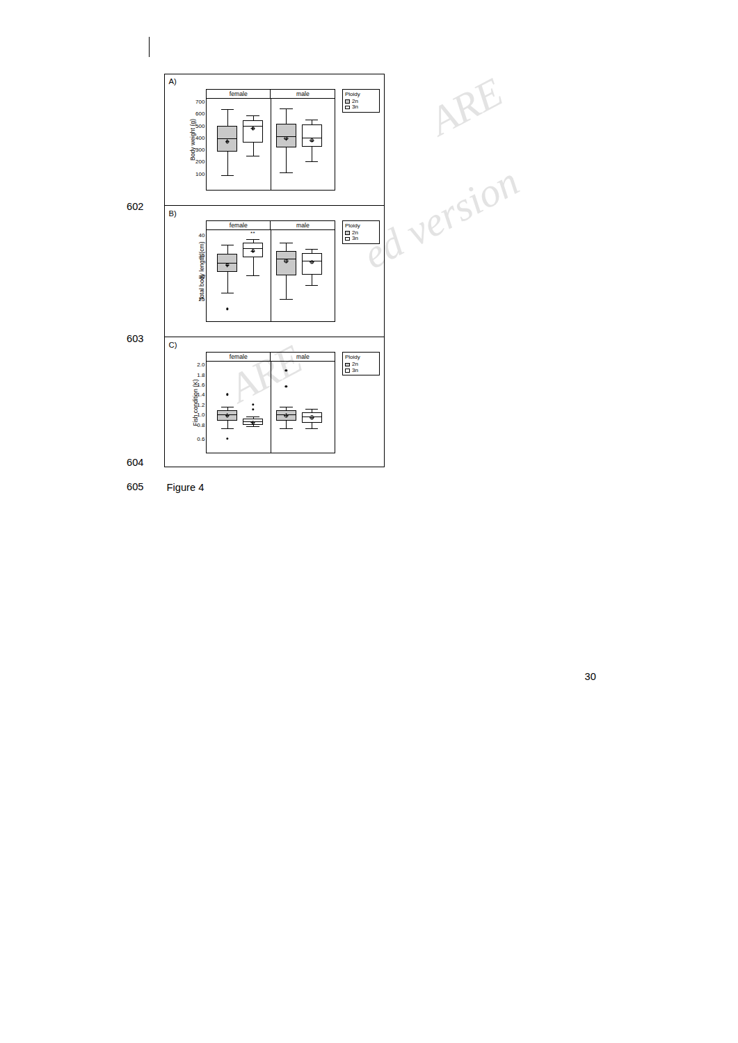ARE
ed version
ARE
602
603
604
605
Figure 4
A)
Ploidy
2n
3n
Body weight (g)
female
male
700
600
500
400
300
200
100
B)
Ploidy
2n
3n
Total body length (cm)
female
male
40
35
30
25
**
C)
Ploidy
2n
3n
Fish condition (K)
female
male
2.0
1.8
1.6
1.4
1.2
1.0
0.8
0.6
30